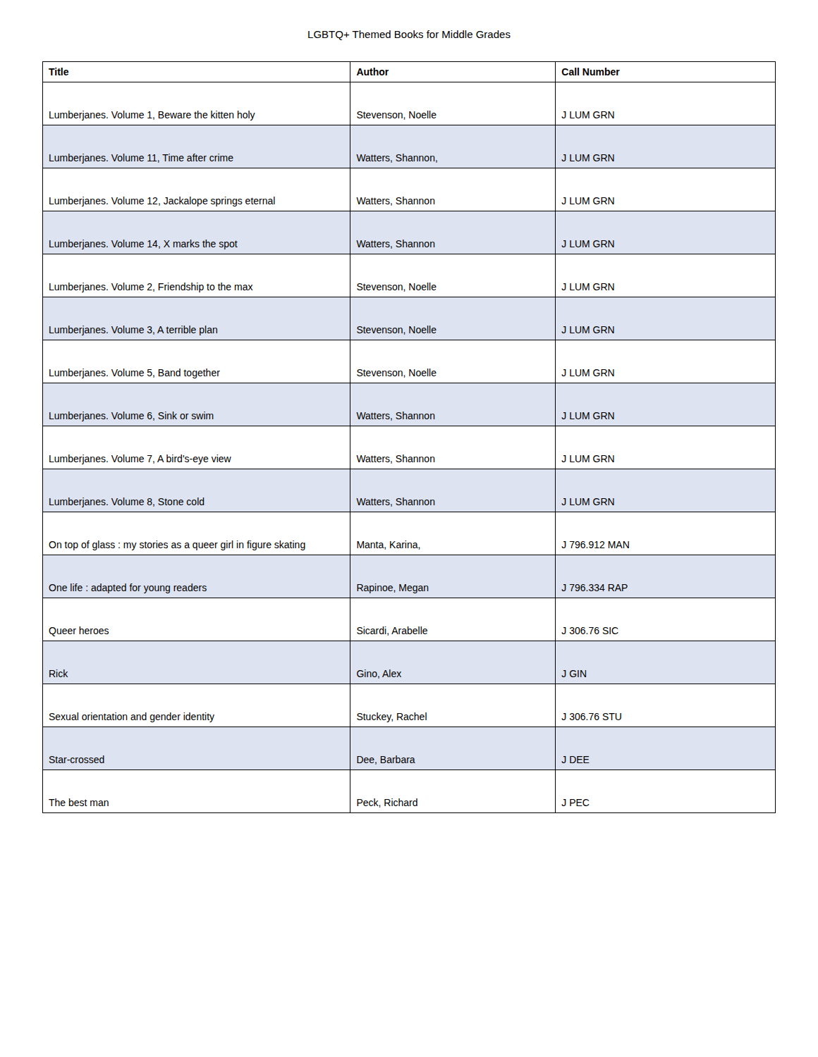LGBTQ+ Themed Books for Middle Grades
| Title | Author | Call Number |
| --- | --- | --- |
| Lumberjanes. Volume 1, Beware the kitten holy | Stevenson, Noelle | J LUM GRN |
| Lumberjanes. Volume 11, Time after crime | Watters, Shannon, | J LUM GRN |
| Lumberjanes. Volume 12, Jackalope springs eternal | Watters, Shannon | J LUM GRN |
| Lumberjanes. Volume 14, X marks the spot | Watters, Shannon | J LUM GRN |
| Lumberjanes. Volume 2, Friendship to the max | Stevenson, Noelle | J LUM GRN |
| Lumberjanes. Volume 3, A terrible plan | Stevenson, Noelle | J LUM GRN |
| Lumberjanes. Volume 5, Band together | Stevenson, Noelle | J LUM GRN |
| Lumberjanes. Volume 6, Sink or swim | Watters, Shannon | J LUM GRN |
| Lumberjanes. Volume 7, A bird's-eye view | Watters, Shannon | J LUM GRN |
| Lumberjanes. Volume 8, Stone cold | Watters, Shannon | J LUM GRN |
| On top of glass : my stories as a queer girl in figure skating | Manta, Karina, | J 796.912 MAN |
| One life : adapted for young readers | Rapinoe, Megan | J 796.334 RAP |
| Queer heroes | Sicardi, Arabelle | J 306.76 SIC |
| Rick | Gino, Alex | J GIN |
| Sexual orientation and gender identity | Stuckey, Rachel | J 306.76 STU |
| Star-crossed | Dee, Barbara | J DEE |
| The best man | Peck, Richard | J PEC |